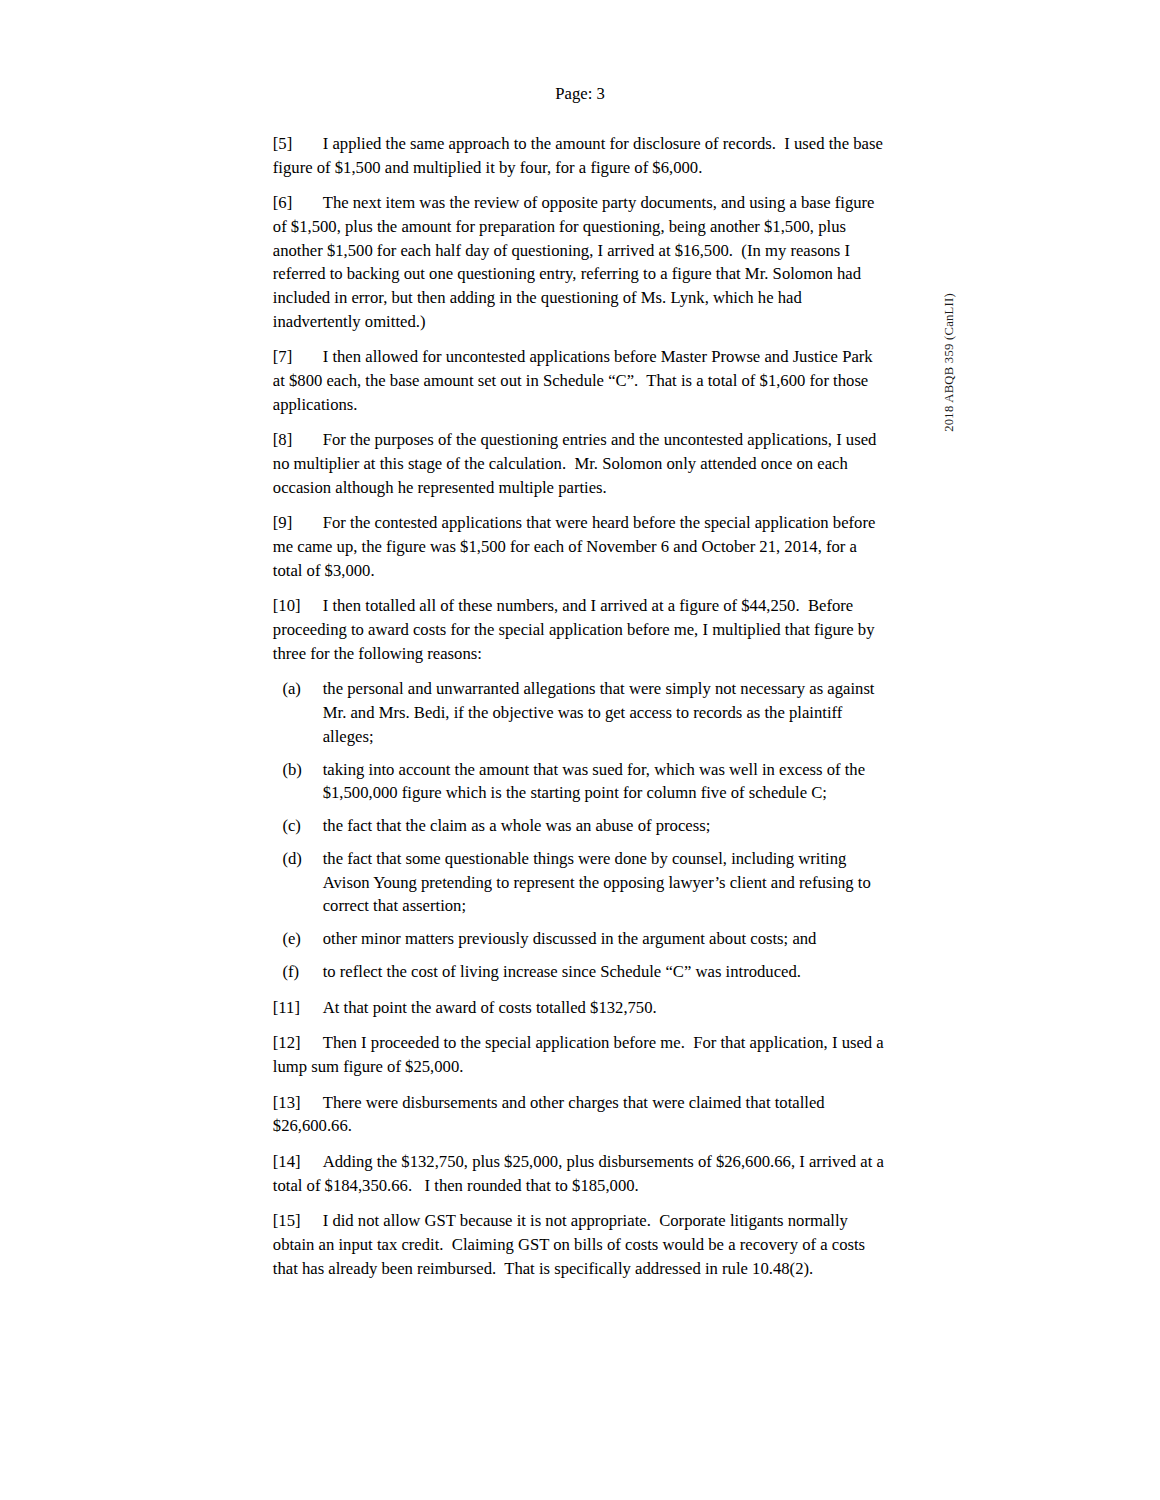Page: 3
2018 ABQB 359 (CanLII)
[5] I applied the same approach to the amount for disclosure of records. I used the base figure of $1,500 and multiplied it by four, for a figure of $6,000.
[6] The next item was the review of opposite party documents, and using a base figure of $1,500, plus the amount for preparation for questioning, being another $1,500, plus another $1,500 for each half day of questioning, I arrived at $16,500. (In my reasons I referred to backing out one questioning entry, referring to a figure that Mr. Solomon had included in error, but then adding in the questioning of Ms. Lynk, which he had inadvertently omitted.)
[7] I then allowed for uncontested applications before Master Prowse and Justice Park at $800 each, the base amount set out in Schedule “C”. That is a total of $1,600 for those applications.
[8] For the purposes of the questioning entries and the uncontested applications, I used no multiplier at this stage of the calculation. Mr. Solomon only attended once on each occasion although he represented multiple parties.
[9] For the contested applications that were heard before the special application before me came up, the figure was $1,500 for each of November 6 and October 21, 2014, for a total of $3,000.
[10] I then totalled all of these numbers, and I arrived at a figure of $44,250. Before proceeding to award costs for the special application before me, I multiplied that figure by three for the following reasons:
(a) the personal and unwarranted allegations that were simply not necessary as against Mr. and Mrs. Bedi, if the objective was to get access to records as the plaintiff alleges;
(b) taking into account the amount that was sued for, which was well in excess of the $1,500,000 figure which is the starting point for column five of schedule C;
(c) the fact that the claim as a whole was an abuse of process;
(d) the fact that some questionable things were done by counsel, including writing Avison Young pretending to represent the opposing lawyer’s client and refusing to correct that assertion;
(e) other minor matters previously discussed in the argument about costs; and
(f) to reflect the cost of living increase since Schedule “C” was introduced.
[11] At that point the award of costs totalled $132,750.
[12] Then I proceeded to the special application before me. For that application, I used a lump sum figure of $25,000.
[13] There were disbursements and other charges that were claimed that totalled $26,600.66.
[14] Adding the $132,750, plus $25,000, plus disbursements of $26,600.66, I arrived at a total of $184,350.66. I then rounded that to $185,000.
[15] I did not allow GST because it is not appropriate. Corporate litigants normally obtain an input tax credit. Claiming GST on bills of costs would be a recovery of a costs that has already been reimbursed. That is specifically addressed in rule 10.48(2).